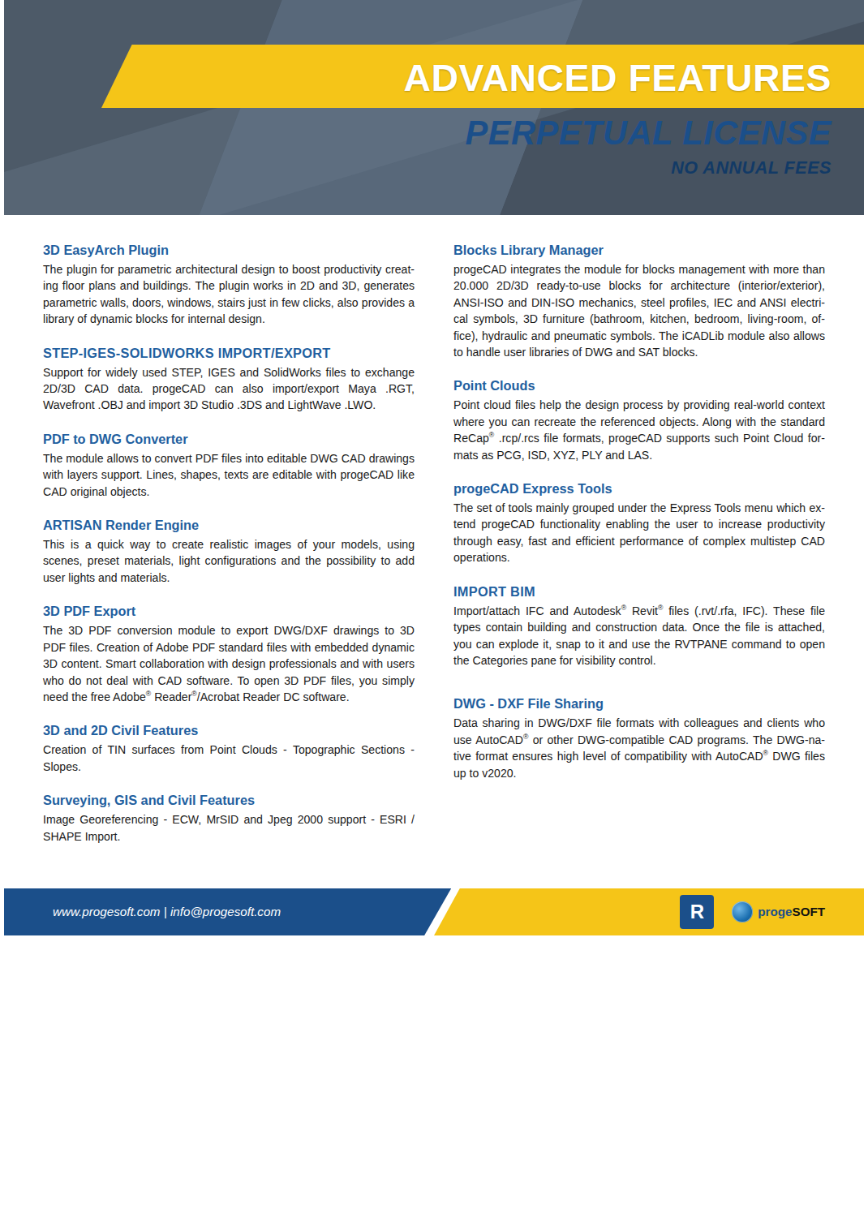ADVANCED FEATURES
PERPETUAL LICENSE
NO ANNUAL FEES
3D EasyArch Plugin
The plugin for parametric architectural design to boost productivity creating floor plans and buildings. The plugin works in 2D and 3D, generates parametric walls, doors, windows, stairs just in few clicks, also provides a library of dynamic blocks for internal design.
STEP-IGES-SOLIDWORKS IMPORT/EXPORT
Support for widely used STEP, IGES and SolidWorks files to exchange 2D/3D CAD data. progeCAD can also import/export Maya .RGT, Wavefront .OBJ and import 3D Studio .3DS and LightWave .LWO.
PDF to DWG Converter
The module allows to convert PDF files into editable DWG CAD drawings with layers support. Lines, shapes, texts are editable with progeCAD like CAD original objects.
ARTISAN Render Engine
This is a quick way to create realistic images of your models, using scenes, preset materials, light configurations and the possibility to add user lights and materials.
3D PDF Export
The 3D PDF conversion module to export DWG/DXF drawings to 3D PDF files. Creation of Adobe PDF standard files with embedded dynamic 3D content. Smart collaboration with design professionals and with users who do not deal with CAD software. To open 3D PDF files, you simply need the free Adobe® Reader®/Acrobat Reader DC software.
3D and 2D Civil Features
Creation of TIN surfaces from Point Clouds - Topographic Sections - Slopes.
Surveying, GIS and Civil Features
Image Georeferencing - ECW, MrSID and Jpeg 2000 support - ESRI / SHAPE Import.
Blocks Library Manager
progeCAD integrates the module for blocks management with more than 20.000 2D/3D ready-to-use blocks for architecture (interior/exterior), ANSI-ISO and DIN-ISO mechanics, steel profiles, IEC and ANSI electrical symbols, 3D furniture (bathroom, kitchen, bedroom, living-room, office), hydraulic and pneumatic symbols. The iCADLib module also allows to handle user libraries of DWG and SAT blocks.
Point Clouds
Point cloud files help the design process by providing real-world context where you can recreate the referenced objects. Along with the standard ReCap® .rcp/.rcs file formats, progeCAD supports such Point Cloud formats as PCG, ISD, XYZ, PLY and LAS.
progeCAD Express Tools
The set of tools mainly grouped under the Express Tools menu which extend progeCAD functionality enabling the user to increase productivity through easy, fast and efficient performance of complex multistep CAD operations.
IMPORT BIM
Import/attach IFC and Autodesk® Revit® files (.rvt/.rfa, IFC). These file types contain building and construction data. Once the file is attached, you can explode it, snap to it and use the RVTPANE command to open the Categories pane for visibility control.
DWG - DXF File Sharing
Data sharing in DWG/DXF file formats with colleagues and clients who use AutoCAD® or other DWG-compatible CAD programs. The DWG-native format ensures high level of compatibility with AutoCAD® DWG files up to v2020.
www.progesoft.com | info@progesoft.com
R
proge SOFT